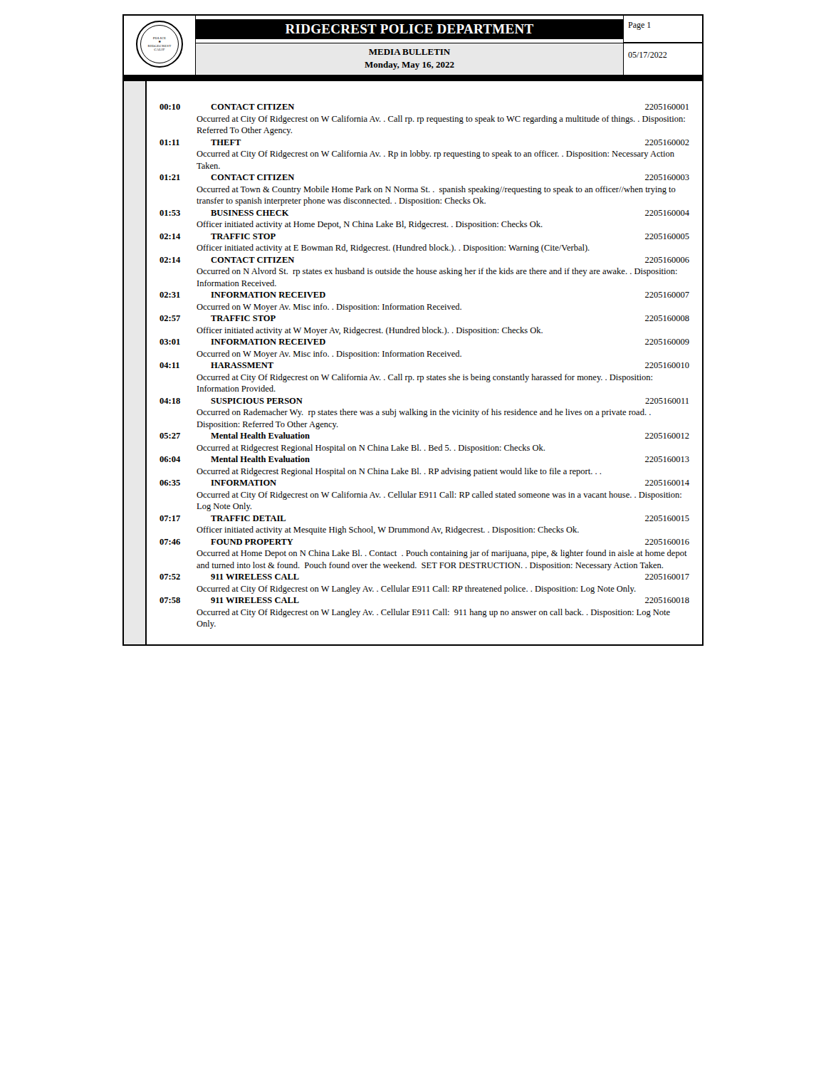| POLICE ★ RIDGECREST CALIF | RIDGECREST POLICE DEPARTMENT | Page 1 |
| MEDIA BULLETIN Monday, May 16, 2022 | 05/17/2022 |
00:10 CONTACT CITIZEN 2205160001
Occurred at City Of Ridgecrest on W California Av. . Call rp. rp requesting to speak to WC regarding a multitude of things. . Disposition: Referred To Other Agency.
01:11 THEFT 2205160002
Occurred at City Of Ridgecrest on W California Av. . Rp in lobby. rp requesting to speak to an officer. . Disposition: Necessary Action Taken.
01:21 CONTACT CITIZEN 2205160003
Occurred at Town & Country Mobile Home Park on N Norma St. . spanish speaking//requesting to speak to an officer//when trying to transfer to spanish interpreter phone was disconnected. . Disposition: Checks Ok.
01:53 BUSINESS CHECK 2205160004
Officer initiated activity at Home Depot, N China Lake Bl, Ridgecrest. . Disposition: Checks Ok.
02:14 TRAFFIC STOP 2205160005
Officer initiated activity at E Bowman Rd, Ridgecrest. (Hundred block.). . Disposition: Warning (Cite/Verbal).
02:14 CONTACT CITIZEN 2205160006
Occurred on N Alvord St. rp states ex husband is outside the house asking her if the kids are there and if they are awake. . Disposition: Information Received.
02:31 INFORMATION RECEIVED 2205160007
Occurred on W Moyer Av. Misc info. . Disposition: Information Received.
02:57 TRAFFIC STOP 2205160008
Officer initiated activity at W Moyer Av, Ridgecrest. (Hundred block.). . Disposition: Checks Ok.
03:01 INFORMATION RECEIVED 2205160009
Occurred on W Moyer Av. Misc info. . Disposition: Information Received.
04:11 HARASSMENT 2205160010
Occurred at City Of Ridgecrest on W California Av. . Call rp. rp states she is being constantly harassed for money. . Disposition: Information Provided.
04:18 SUSPICIOUS PERSON 2205160011
Occurred on Rademacher Wy. rp states there was a subj walking in the vicinity of his residence and he lives on a private road. . Disposition: Referred To Other Agency.
05:27 Mental Health Evaluation 2205160012
Occurred at Ridgecrest Regional Hospital on N China Lake Bl. . Bed 5. . Disposition: Checks Ok.
06:04 Mental Health Evaluation 2205160013
Occurred at Ridgecrest Regional Hospital on N China Lake Bl. . RP advising patient would like to file a report. . .
06:35 INFORMATION 2205160014
Occurred at City Of Ridgecrest on W California Av. . Cellular E911 Call: RP called stated someone was in a vacant house. . Disposition: Log Note Only.
07:17 TRAFFIC DETAIL 2205160015
Officer initiated activity at Mesquite High School, W Drummond Av, Ridgecrest. . Disposition: Checks Ok.
07:46 FOUND PROPERTY 2205160016
Occurred at Home Depot on N China Lake Bl. . Contact . Pouch containing jar of marijuana, pipe, & lighter found in aisle at home depot and turned into lost & found. Pouch found over the weekend. SET FOR DESTRUCTION. . Disposition: Necessary Action Taken.
07:52 911 WIRELESS CALL 2205160017
Occurred at City Of Ridgecrest on W Langley Av. . Cellular E911 Call: RP threatened police. . Disposition: Log Note Only.
07:58 911 WIRELESS CALL 2205160018
Occurred at City Of Ridgecrest on W Langley Av. . Cellular E911 Call: 911 hang up no answer on call back. . Disposition: Log Note Only.